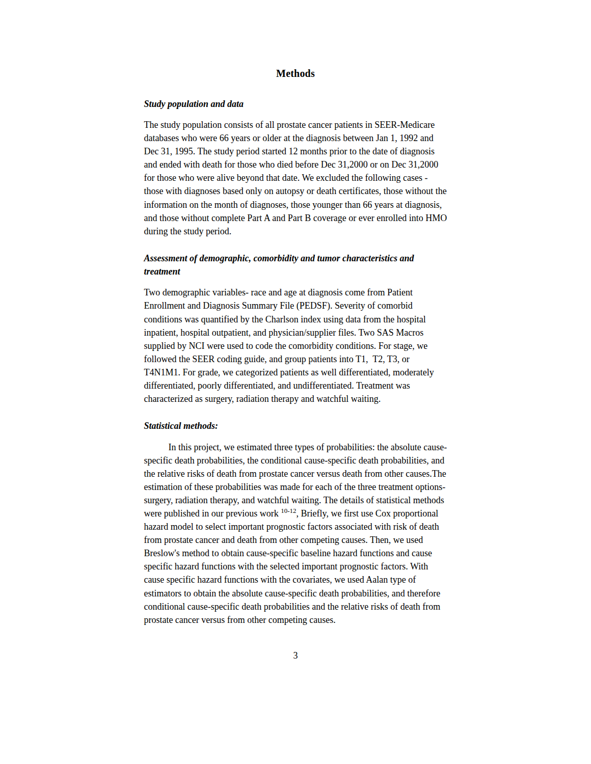Methods
Study population and data
The study population consists of all prostate cancer patients in SEER-Medicare databases who were 66 years or older at the diagnosis between Jan 1, 1992 and Dec 31, 1995. The study period started 12 months prior to the date of diagnosis and ended with death for those who died before Dec 31,2000 or on Dec 31,2000 for those who were alive beyond that date. We excluded the following cases - those with diagnoses based only on autopsy or death certificates, those without the information on the month of diagnoses, those younger than 66 years at diagnosis, and those without complete Part A and Part B coverage or ever enrolled into HMO during the study period.
Assessment of demographic, comorbidity and tumor characteristics and treatment
Two demographic variables- race and age at diagnosis come from Patient Enrollment and Diagnosis Summary File (PEDSF). Severity of comorbid conditions was quantified by the Charlson index using data from the hospital inpatient, hospital outpatient, and physician/supplier files. Two SAS Macros supplied by NCI were used to code the comorbidity conditions. For stage, we followed the SEER coding guide, and group patients into T1, T2, T3, or T4N1M1. For grade, we categorized patients as well differentiated, moderately differentiated, poorly differentiated, and undifferentiated. Treatment was characterized as surgery, radiation therapy and watchful waiting.
Statistical methods:
In this project, we estimated three types of probabilities: the absolute cause-specific death probabilities, the conditional cause-specific death probabilities, and the relative risks of death from prostate cancer versus death from other causes.The estimation of these probabilities was made for each of the three treatment options- surgery, radiation therapy, and watchful waiting. The details of statistical methods were published in our previous work 10-12, Briefly, we first use Cox proportional hazard model to select important prognostic factors associated with risk of death from prostate cancer and death from other competing causes. Then, we used Breslow's method to obtain cause-specific baseline hazard functions and cause specific hazard functions with the selected important prognostic factors. With cause specific hazard functions with the covariates, we used Aalan type of estimators to obtain the absolute cause-specific death probabilities, and therefore conditional cause-specific death probabilities and the relative risks of death from prostate cancer versus from other competing causes.
3